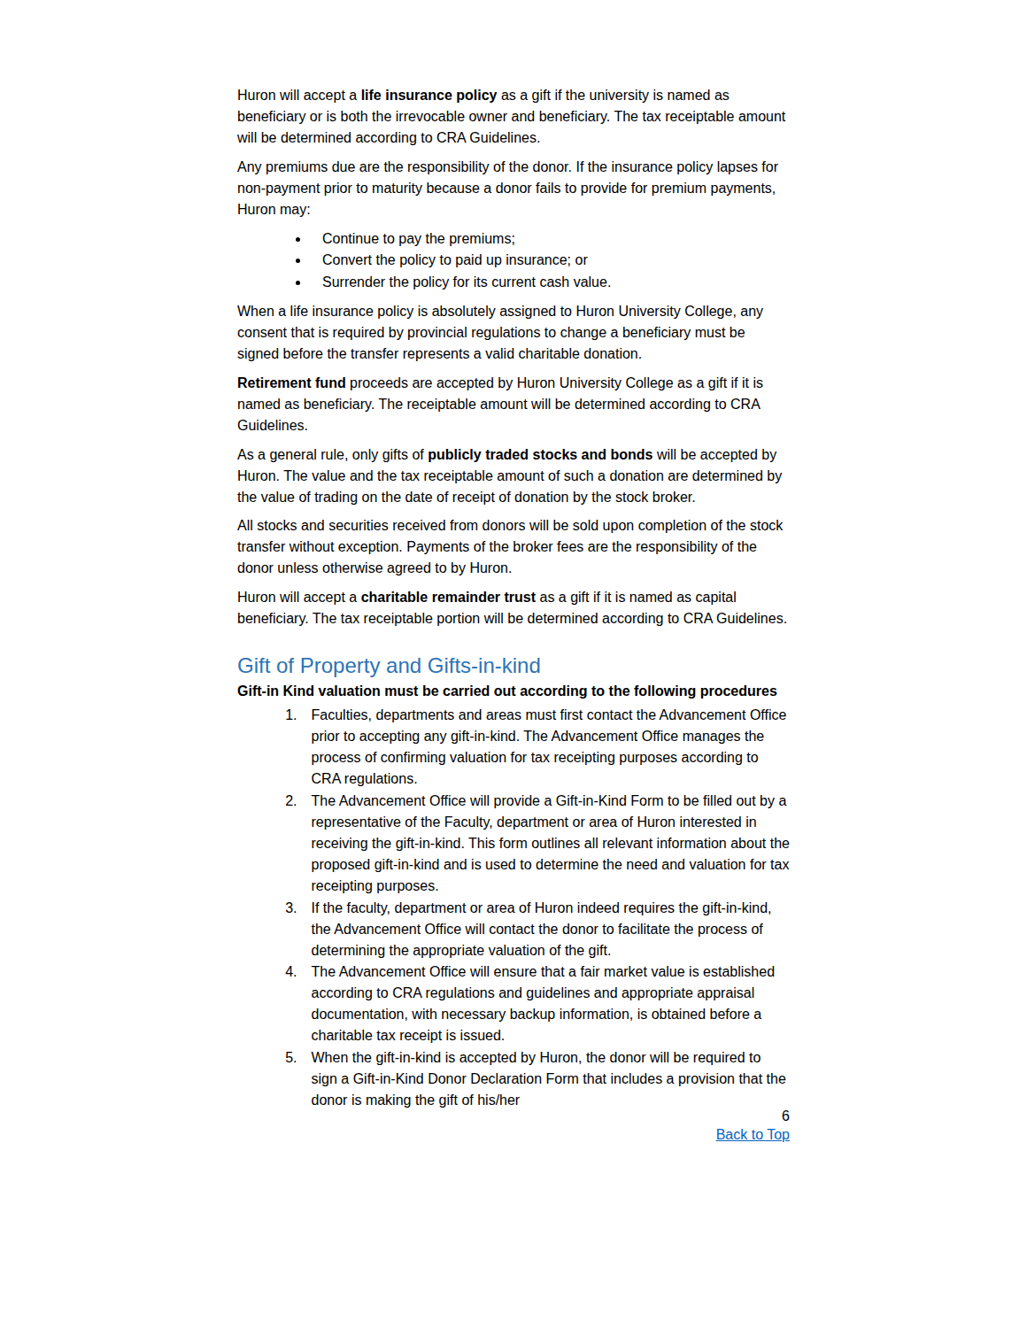Huron will accept a life insurance policy as a gift if the university is named as beneficiary or is both the irrevocable owner and beneficiary. The tax receiptable amount will be determined according to CRA Guidelines.
Any premiums due are the responsibility of the donor. If the insurance policy lapses for non-payment prior to maturity because a donor fails to provide for premium payments, Huron may:
Continue to pay the premiums;
Convert the policy to paid up insurance; or
Surrender the policy for its current cash value.
When a life insurance policy is absolutely assigned to Huron University College, any consent that is required by provincial regulations to change a beneficiary must be signed before the transfer represents a valid charitable donation.
Retirement fund proceeds are accepted by Huron University College as a gift if it is named as beneficiary. The receiptable amount will be determined according to CRA Guidelines.
As a general rule, only gifts of publicly traded stocks and bonds will be accepted by Huron. The value and the tax receiptable amount of such a donation are determined by the value of trading on the date of receipt of donation by the stock broker.
All stocks and securities received from donors will be sold upon completion of the stock transfer without exception. Payments of the broker fees are the responsibility of the donor unless otherwise agreed to by Huron.
Huron will accept a charitable remainder trust as a gift if it is named as capital beneficiary. The tax receiptable portion will be determined according to CRA Guidelines.
Gift of Property and Gifts-in-kind
Gift-in Kind valuation must be carried out according to the following procedures
Faculties, departments and areas must first contact the Advancement Office prior to accepting any gift-in-kind. The Advancement Office manages the process of confirming valuation for tax receipting purposes according to CRA regulations.
The Advancement Office will provide a Gift-in-Kind Form to be filled out by a representative of the Faculty, department or area of Huron interested in receiving the gift-in-kind. This form outlines all relevant information about the proposed gift-in-kind and is used to determine the need and valuation for tax receipting purposes.
If the faculty, department or area of Huron indeed requires the gift-in-kind, the Advancement Office will contact the donor to facilitate the process of determining the appropriate valuation of the gift.
The Advancement Office will ensure that a fair market value is established according to CRA regulations and guidelines and appropriate appraisal documentation, with necessary backup information, is obtained before a charitable tax receipt is issued.
When the gift-in-kind is accepted by Huron, the donor will be required to sign a Gift-in-Kind Donor Declaration Form that includes a provision that the donor is making the gift of his/her
6 Back to Top